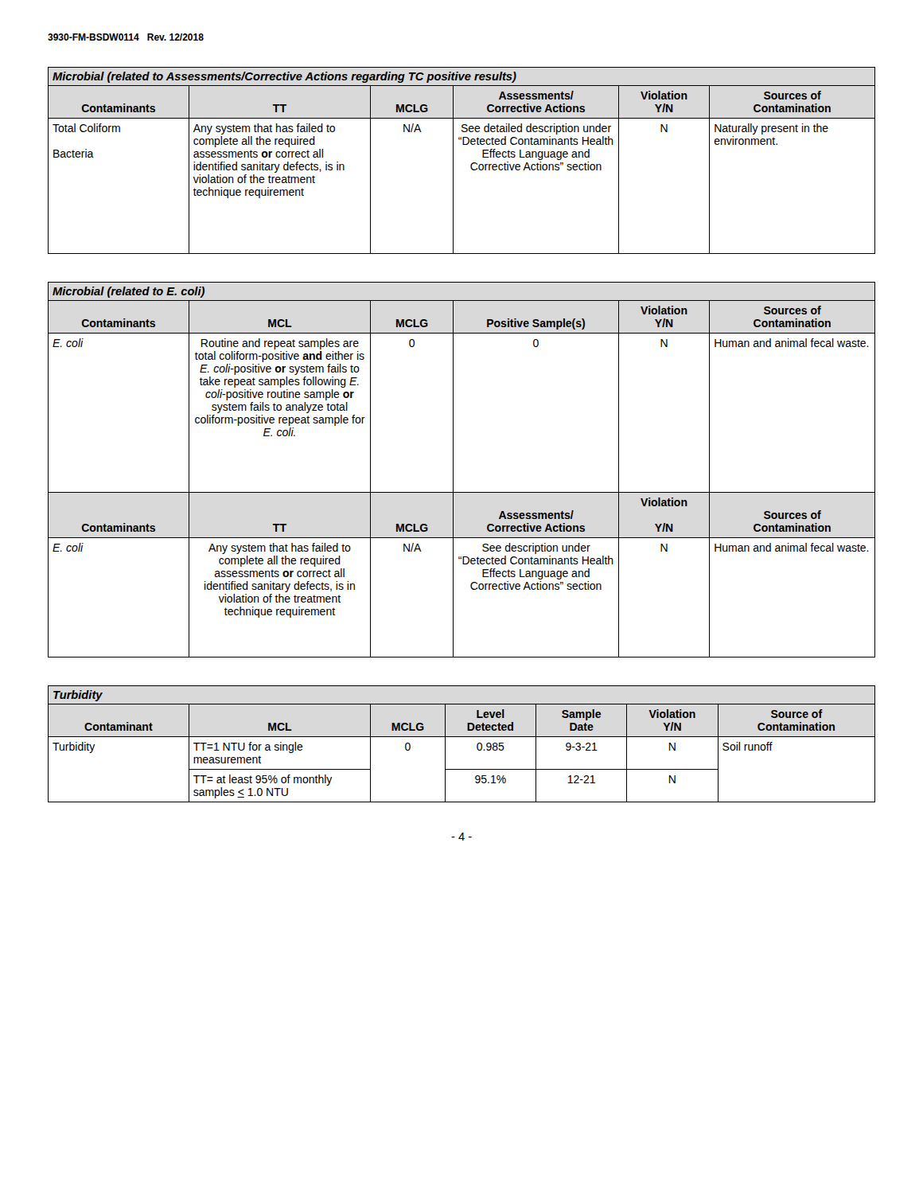3930-FM-BSDW0114 Rev. 12/2018
Microbial (related to Assessments/Corrective Actions regarding TC positive results)
| Contaminants | TT | MCLG | Assessments/ Corrective Actions | Violation Y/N | Sources of Contamination |
| --- | --- | --- | --- | --- | --- |
| Total Coliform Bacteria | Any system that has failed to complete all the required assessments or correct all identified sanitary defects, is in violation of the treatment technique requirement | N/A | See detailed description under “Detected Contaminants Health Effects Language and Corrective Actions” section | N | Naturally present in the environment. |
Microbial (related to E. coli)
| Contaminants | MCL | MCLG | Positive Sample(s) | Violation Y/N | Sources of Contamination |
| --- | --- | --- | --- | --- | --- |
| E. coli | Routine and repeat samples are total coliform-positive and either is E. coli -positive or system fails to take repeat samples following E. coli -positive routine sample or system fails to analyze total coliform-positive repeat sample for E. coli. | 0 | 0 | N | Human and animal fecal waste. |
| Contaminants | TT | MCLG | Assessments/ Corrective Actions | Violation Y/N | Sources of Contamination |
| E. coli | Any system that has failed to complete all the required assessments or correct all identified sanitary defects, is in violation of the treatment technique requirement | N/A | See description under “Detected Contaminants Health Effects Language and Corrective Actions” section | N | Human and animal fecal waste. |
Turbidity
| Contaminant | MCL | MCLG | Level Detected | Sample Date | Violation Y/N | Source of Contamination |
| --- | --- | --- | --- | --- | --- | --- |
| Turbidity | TT=1 NTU for a single measurement | 0 | 0.985 | 9-3-21 | N | Soil runoff |
| TT= at least 95% of monthly samples < 1.0 NTU | 95.1% | 12-21 | N |
- 4 -